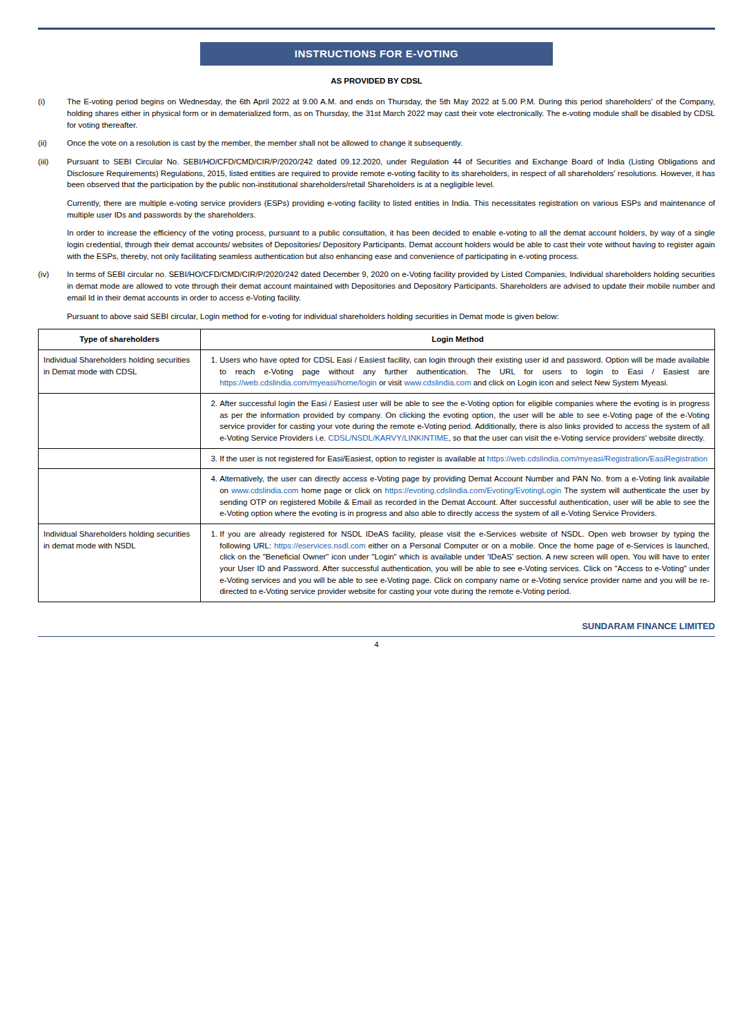INSTRUCTIONS FOR E-VOTING
AS PROVIDED BY CDSL
(i)
The E-voting period begins on Wednesday, the 6th April 2022 at 9.00 A.M. and ends on Thursday, the 5th May 2022 at 5.00 P.M. During this period shareholders' of the Company, holding shares either in physical form or in dematerialized form, as on Thursday, the 31st March 2022 may cast their vote electronically. The e-voting module shall be disabled by CDSL for voting thereafter.
(ii)
Once the vote on a resolution is cast by the member, the member shall not be allowed to change it subsequently.
(iii)
Pursuant to SEBI Circular No. SEBI/HO/CFD/CMD/CIR/P/2020/242 dated 09.12.2020, under Regulation 44 of Securities and Exchange Board of India (Listing Obligations and Disclosure Requirements) Regulations, 2015, listed entities are required to provide remote e-voting facility to its shareholders, in respect of all shareholders' resolutions. However, it has been observed that the participation by the public non-institutional shareholders/retail Shareholders is at a negligible level.
Currently, there are multiple e-voting service providers (ESPs) providing e-voting facility to listed entities in India. This necessitates registration on various ESPs and maintenance of multiple user IDs and passwords by the shareholders.
In order to increase the efficiency of the voting process, pursuant to a public consultation, it has been decided to enable e-voting to all the demat account holders, by way of a single login credential, through their demat accounts/ websites of Depositories/ Depository Participants. Demat account holders would be able to cast their vote without having to register again with the ESPs, thereby, not only facilitating seamless authentication but also enhancing ease and convenience of participating in e-voting process.
(iv)
In terms of SEBI circular no. SEBI/HO/CFD/CMD/CIR/P/2020/242 dated December 9, 2020 on e-Voting facility provided by Listed Companies, Individual shareholders holding securities in demat mode are allowed to vote through their demat account maintained with Depositories and Depository Participants. Shareholders are advised to update their mobile number and email Id in their demat accounts in order to access e-Voting facility.
Pursuant to above said SEBI circular, Login method for e-voting for individual shareholders holding securities in Demat mode is given below:
| Type of shareholders | Login Method |
| --- | --- |
| Individual Shareholders holding securities in Demat mode with CDSL | Users who have opted for CDSL Easi / Easiest facility, can login through their existing user id and password. Option will be made available to reach e-Voting page without any further authentication. The URL for users to login to Easi / Easiest are https://web.cdslindia.com/myeasi/home/login or visit www.cdslindia.com and click on Login icon and select New System Myeasi. |
| | After successful login the Easi / Easiest user will be able to see the e-Voting option for eligible companies where the evoting is in progress as per the information provided by company. On clicking the evoting option, the user will be able to see e-Voting page of the e-Voting service provider for casting your vote during the remote e-Voting period. Additionally, there is also links provided to access the system of all e-Voting Service Providers i.e. CDSL/NSDL/KARVY/LINKINTIME , so that the user can visit the e-Voting service providers' website directly. |
| | If the user is not registered for Easi/Easiest, option to register is available at https://web.cdslindia.com/myeasi/Registration/EasiRegistration |
| | Alternatively, the user can directly access e-Voting page by providing Demat Account Number and PAN No. from a e-Voting link available on www.cdslindia.com home page or click on https://evoting.cdslindia.com/Evoting/EvotingLogin The system will authenticate the user by sending OTP on registered Mobile & Email as recorded in the Demat Account. After successful authentication, user will be able to see the e-Voting option where the evoting is in progress and also able to directly access the system of all e-Voting Service Providers. |
| Individual Shareholders holding securities in demat mode with NSDL | If you are already registered for NSDL IDeAS facility, please visit the e-Services website of NSDL. Open web browser by typing the following URL: https://eservices.nsdl.com either on a Personal Computer or on a mobile. Once the home page of e-Services is launched, click on the "Beneficial Owner" icon under "Login" which is available under 'IDeAS' section. A new screen will open. You will have to enter your User ID and Password. After successful authentication, you will be able to see e-Voting services. Click on "Access to e-Voting" under e-Voting services and you will be able to see e-Voting page. Click on company name or e-Voting service provider name and you will be re-directed to e-Voting service provider website for casting your vote during the remote e-Voting period. |
SUNDARAM FINANCE LIMITED
4